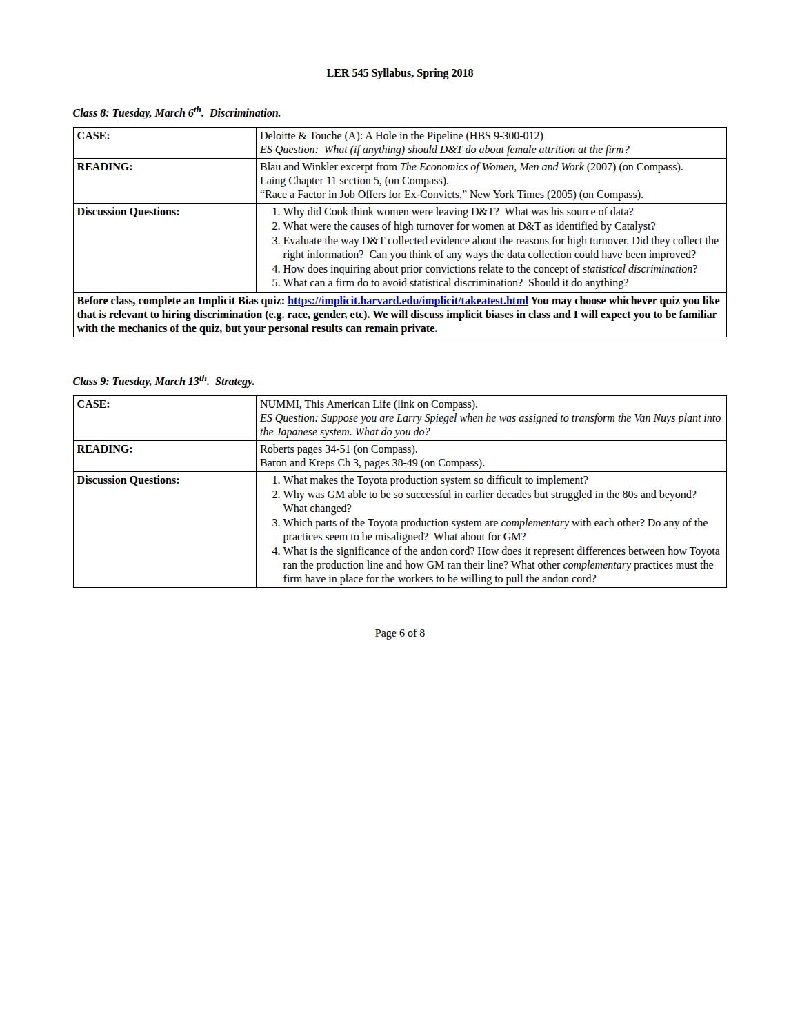LER 545 Syllabus, Spring 2018
Class 8: Tuesday, March 6th. Discrimination.
| CASE: | Deloitte & Touche (A): A Hole in the Pipeline (HBS 9-300-012) ES Question: What (if anything) should D&T do about female attrition at the firm? |
| READING: | Blau and Winkler excerpt from The Economics of Women, Men and Work (2007) (on Compass). Laing Chapter 11 section 5, (on Compass). “Race a Factor in Job Offers for Ex-Convicts,” New York Times (2005) (on Compass). |
| Discussion Questions: | Why did Cook think women were leaving D&T? What was his source of data? What were the causes of high turnover for women at D&T as identified by Catalyst? Evaluate the way D&T collected evidence about the reasons for high turnover. Did they collect the right information? Can you think of any ways the data collection could have been improved? How does inquiring about prior convictions relate to the concept of statistical discrimination ? What can a firm do to avoid statistical discrimination? Should it do anything? |
| Before class, complete an Implicit Bias quiz: https://implicit.harvard.edu/implicit/takeatest.html You may choose whichever quiz you like that is relevant to hiring discrimination (e.g. race, gender, etc). We will discuss implicit biases in class and I will expect you to be familiar with the mechanics of the quiz, but your personal results can remain private. |
Class 9: Tuesday, March 13th. Strategy.
| CASE: | NUMMI, This American Life (link on Compass). ES Question: Suppose you are Larry Spiegel when he was assigned to transform the Van Nuys plant into the Japanese system. What do you do? |
| READING: | Roberts pages 34-51 (on Compass). Baron and Kreps Ch 3, pages 38-49 (on Compass). |
| Discussion Questions: | What makes the Toyota production system so difficult to implement? Why was GM able to be so successful in earlier decades but struggled in the 80s and beyond? What changed? Which parts of the Toyota production system are complementary with each other? Do any of the practices seem to be misaligned? What about for GM? What is the significance of the andon cord? How does it represent differences between how Toyota ran the production line and how GM ran their line? What other complementary practices must the firm have in place for the workers to be willing to pull the andon cord? |
Page 6 of 8